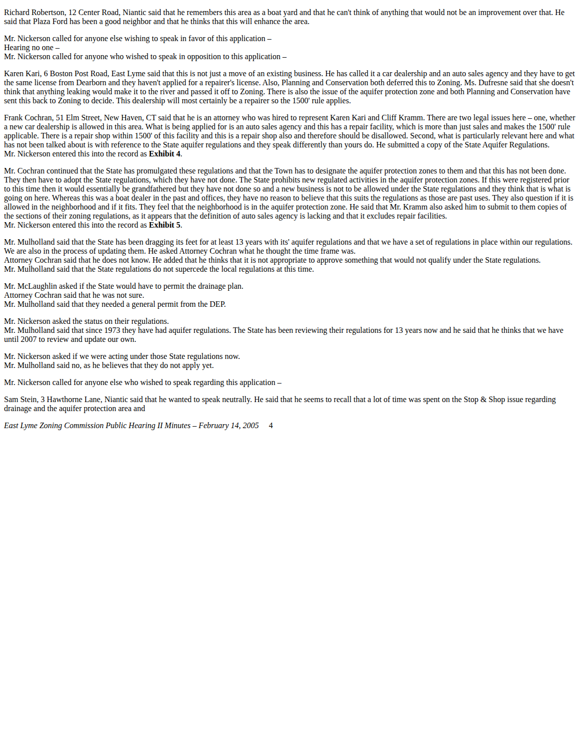Richard Robertson, 12 Center Road, Niantic said that he remembers this area as a boat yard and that he can't think of anything that would not be an improvement over that. He said that Plaza Ford has been a good neighbor and that he thinks that this will enhance the area.
Mr. Nickerson called for anyone else wishing to speak in favor of this application –
Hearing no one –
Mr. Nickerson called for anyone who wished to speak in opposition to this application –
Karen Kari, 6 Boston Post Road, East Lyme said that this is not just a move of an existing business. He has called it a car dealership and an auto sales agency and they have to get the same license from Dearborn and they haven't applied for a repairer's license. Also, Planning and Conservation both deferred this to Zoning. Ms. Dufresne said that she doesn't think that anything leaking would make it to the river and passed it off to Zoning. There is also the issue of the aquifer protection zone and both Planning and Conservation have sent this back to Zoning to decide. This dealership will most certainly be a repairer so the 1500' rule applies.
Frank Cochran, 51 Elm Street, New Haven, CT said that he is an attorney who was hired to represent Karen Kari and Cliff Kramm. There are two legal issues here – one, whether a new car dealership is allowed in this area. What is being applied for is an auto sales agency and this has a repair facility, which is more than just sales and makes the 1500' rule applicable. There is a repair shop within 1500' of this facility and this is a repair shop also and therefore should be disallowed. Second, what is particularly relevant here and what has not been talked about is with reference to the State aquifer regulations and they speak differently than yours do. He submitted a copy of the State Aquifer Regulations.
Mr. Nickerson entered this into the record as Exhibit 4.
Mr. Cochran continued that the State has promulgated these regulations and that the Town has to designate the aquifer protection zones to them and that this has not been done. They then have to adopt the State regulations, which they have not done. The State prohibits new regulated activities in the aquifer protection zones. If this were registered prior to this time then it would essentially be grandfathered but they have not done so and a new business is not to be allowed under the State regulations and they think that is what is going on here. Whereas this was a boat dealer in the past and offices, they have no reason to believe that this suits the regulations as those are past uses. They also question if it is allowed in the neighborhood and if it fits. They feel that the neighborhood is in the aquifer protection zone. He said that Mr. Kramm also asked him to submit to them copies of the sections of their zoning regulations, as it appears that the definition of auto sales agency is lacking and that it excludes repair facilities.
Mr. Nickerson entered this into the record as Exhibit 5.
Mr. Mulholland said that the State has been dragging its feet for at least 13 years with its' aquifer regulations and that we have a set of regulations in place within our regulations. We are also in the process of updating them. He asked Attorney Cochran what he thought the time frame was.
Attorney Cochran said that he does not know. He added that he thinks that it is not appropriate to approve something that would not qualify under the State regulations.
Mr. Mulholland said that the State regulations do not supercede the local regulations at this time.
Mr. McLaughlin asked if the State would have to permit the drainage plan.
Attorney Cochran said that he was not sure.
Mr. Mulholland said that they needed a general permit from the DEP.
Mr. Nickerson asked the status on their regulations.
Mr. Mulholland said that since 1973 they have had aquifer regulations. The State has been reviewing their regulations for 13 years now and he said that he thinks that we have until 2007 to review and update our own.
Mr. Nickerson asked if we were acting under those State regulations now.
Mr. Mulholland said no, as he believes that they do not apply yet.
Mr. Nickerson called for anyone else who wished to speak regarding this application –
Sam Stein, 3 Hawthorne Lane, Niantic said that he wanted to speak neutrally. He said that he seems to recall that a lot of time was spent on the Stop & Shop issue regarding drainage and the aquifer protection area and
East Lyme Zoning Commission Public Hearing II Minutes – February 14, 2005 4